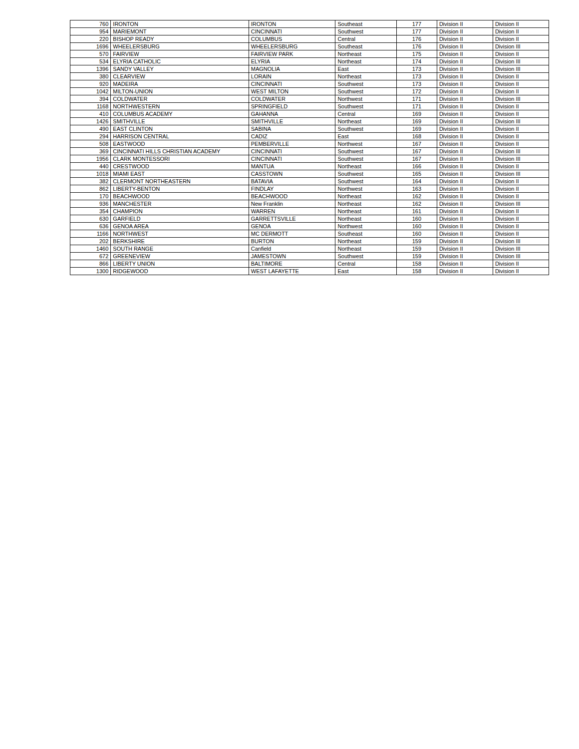| | 760 | IRONTON | IRONTON | Southeast | 177 | Division II | Division II |
| | 954 | MARIEMONT | CINCINNATI | Southwest | 177 | Division II | Division II |
| | 220 | BISHOP READY | COLUMBUS | Central | 176 | Division II | Division II |
| | 1696 | WHEELERSBURG | WHEELERSBURG | Southeast | 176 | Division II | Division III |
| | 570 | FAIRVIEW | FAIRVIEW PARK | Northeast | 175 | Division II | Division II |
| | 534 | ELYRIA CATHOLIC | ELYRIA | Northeast | 174 | Division II | Division III |
| | 1396 | SANDY VALLEY | MAGNOLIA | East | 173 | Division II | Division III |
| | 380 | CLEARVIEW | LORAIN | Northeast | 173 | Division II | Division II |
| | 920 | MADEIRA | CINCINNATI | Southwest | 173 | Division II | Division II |
| | 1042 | MILTON-UNION | WEST MILTON | Southwest | 172 | Division II | Division II |
| | 394 | COLDWATER | COLDWATER | Northwest | 171 | Division II | Division III |
| | 1168 | NORTHWESTERN | SPRINGFIELD | Southwest | 171 | Division II | Division II |
| | 410 | COLUMBUS ACADEMY | GAHANNA | Central | 169 | Division II | Division II |
| | 1426 | SMITHVILLE | SMITHVILLE | Northeast | 169 | Division II | Division III |
| | 490 | EAST CLINTON | SABINA | Southwest | 169 | Division II | Division II |
| | 294 | HARRISON CENTRAL | CADIZ | East | 168 | Division II | Division II |
| | 508 | EASTWOOD | PEMBERVILLE | Northwest | 167 | Division II | Division II |
| | 369 | CINCINNATI HILLS CHRISTIAN ACADEMY | CINCINNATI | Southwest | 167 | Division II | Division III |
| | 1956 | CLARK MONTESSORI | CINCINNATI | Southwest | 167 | Division II | Division III |
| | 440 | CRESTWOOD | MANTUA | Northeast | 166 | Division II | Division II |
| | 1018 | MIAMI EAST | CASSTOWN | Southwest | 165 | Division II | Division III |
| | 382 | CLERMONT NORTHEASTERN | BATAVIA | Southwest | 164 | Division II | Division II |
| | 862 | LIBERTY-BENTON | FINDLAY | Northwest | 163 | Division II | Division II |
| | 170 | BEACHWOOD | BEACHWOOD | Northeast | 162 | Division II | Division II |
| | 936 | MANCHESTER | New Franklin | Northeast | 162 | Division II | Division III |
| | 354 | CHAMPION | WARREN | Northeast | 161 | Division II | Division II |
| | 630 | GARFIELD | GARRETTSVILLE | Northeast | 160 | Division II | Division II |
| | 636 | GENOA AREA | GENOA | Northwest | 160 | Division II | Division II |
| | 1166 | NORTHWEST | MC DERMOTT | Southeast | 160 | Division II | Division II |
| | 202 | BERKSHIRE | BURTON | Northeast | 159 | Division II | Division III |
| | 1460 | SOUTH RANGE | Canfield | Northeast | 159 | Division II | Division III |
| | 672 | GREENEVIEW | JAMESTOWN | Southwest | 159 | Division II | Division III |
| | 866 | LIBERTY UNION | BALTIMORE | Central | 158 | Division II | Division II |
| | 1300 | RIDGEWOOD | WEST LAFAYETTE | East | 158 | Division II | Division II |